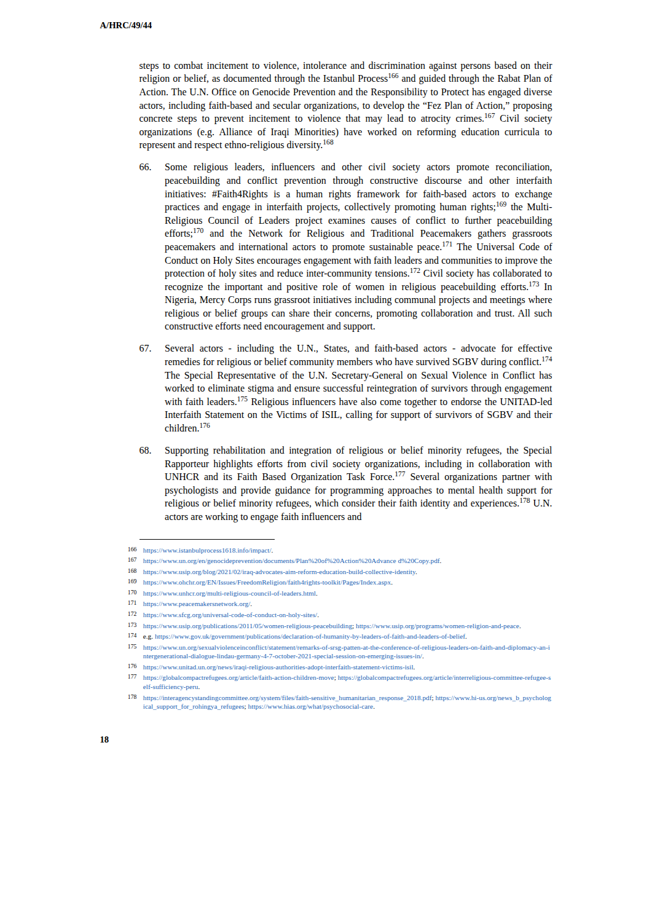A/HRC/49/44
steps to combat incitement to violence, intolerance and discrimination against persons based on their religion or belief, as documented through the Istanbul Process166 and guided through the Rabat Plan of Action. The U.N. Office on Genocide Prevention and the Responsibility to Protect has engaged diverse actors, including faith-based and secular organizations, to develop the “Fez Plan of Action,” proposing concrete steps to prevent incitement to violence that may lead to atrocity crimes.167 Civil society organizations (e.g. Alliance of Iraqi Minorities) have worked on reforming education curricula to represent and respect ethno-religious diversity.168
66. Some religious leaders, influencers and other civil society actors promote reconciliation, peacebuilding and conflict prevention through constructive discourse and other interfaith initiatives: #Faith4Rights is a human rights framework for faith-based actors to exchange practices and engage in interfaith projects, collectively promoting human rights;169 the Multi-Religious Council of Leaders project examines causes of conflict to further peacebuilding efforts;170 and the Network for Religious and Traditional Peacemakers gathers grassroots peacemakers and international actors to promote sustainable peace.171 The Universal Code of Conduct on Holy Sites encourages engagement with faith leaders and communities to improve the protection of holy sites and reduce inter-community tensions.172 Civil society has collaborated to recognize the important and positive role of women in religious peacebuilding efforts.173 In Nigeria, Mercy Corps runs grassroot initiatives including communal projects and meetings where religious or belief groups can share their concerns, promoting collaboration and trust. All such constructive efforts need encouragement and support.
67. Several actors - including the U.N., States, and faith-based actors - advocate for effective remedies for religious or belief community members who have survived SGBV during conflict.174 The Special Representative of the U.N. Secretary-General on Sexual Violence in Conflict has worked to eliminate stigma and ensure successful reintegration of survivors through engagement with faith leaders.175 Religious influencers have also come together to endorse the UNITAD-led Interfaith Statement on the Victims of ISIL, calling for support of survivors of SGBV and their children.176
68. Supporting rehabilitation and integration of religious or belief minority refugees, the Special Rapporteur highlights efforts from civil society organizations, including in collaboration with UNHCR and its Faith Based Organization Task Force.177 Several organizations partner with psychologists and provide guidance for programming approaches to mental health support for religious or belief minority refugees, which consider their faith identity and experiences.178 U.N. actors are working to engage faith influencers and
166 https://www.istanbulprocess1618.info/impact/.
167 https://www.un.org/en/genocideprevention/documents/Plan%20of%20Action%20Advance d%20Copy.pdf.
168 https://www.usip.org/blog/2021/02/iraq-advocates-aim-reform-education-build-collective-identity.
169 https://www.ohchr.org/EN/Issues/FreedomReligion/faith4rights-toolkit/Pages/Index.aspx.
170 https://www.unhcr.org/multi-religious-council-of-leaders.html.
171 https://www.peacemakersnetwork.org/.
172 https://www.sfcg.org/universal-code-of-conduct-on-holy-sites/.
173 https://www.usip.org/publications/2011/05/women-religious-peacebuilding; https://www.usip.org/programs/women-religion-and-peace.
174 e.g. https://www.gov.uk/government/publications/declaration-of-humanity-by-leaders-of-faith-and-leaders-of-belief.
175 https://www.un.org/sexualviolenceinconflict/statement/remarks-of-srsg-patten-at-the-conference-of-religious-leaders-on-faith-and-diplomacy-an-intergenerational-dialogue-lindau-germany-4-7-october-2021-special-session-on-emerging-issues-in/.
176 https://www.unitad.un.org/news/iraqi-religious-authorities-adopt-interfaith-statement-victims-isil.
177 https://globalcompactrefugees.org/article/faith-action-children-move; https://globalcompactrefugees.org/article/interreligious-committee-refugee-self-sufficiency-peru.
178 https://interagencystandingcommittee.org/system/files/faith-sensitive_humanitarian_response_2018.pdf; https://www.hi-us.org/news_b_psychological_support_for_rohingya_refugees; https://www.hias.org/what/psychosocial-care.
18